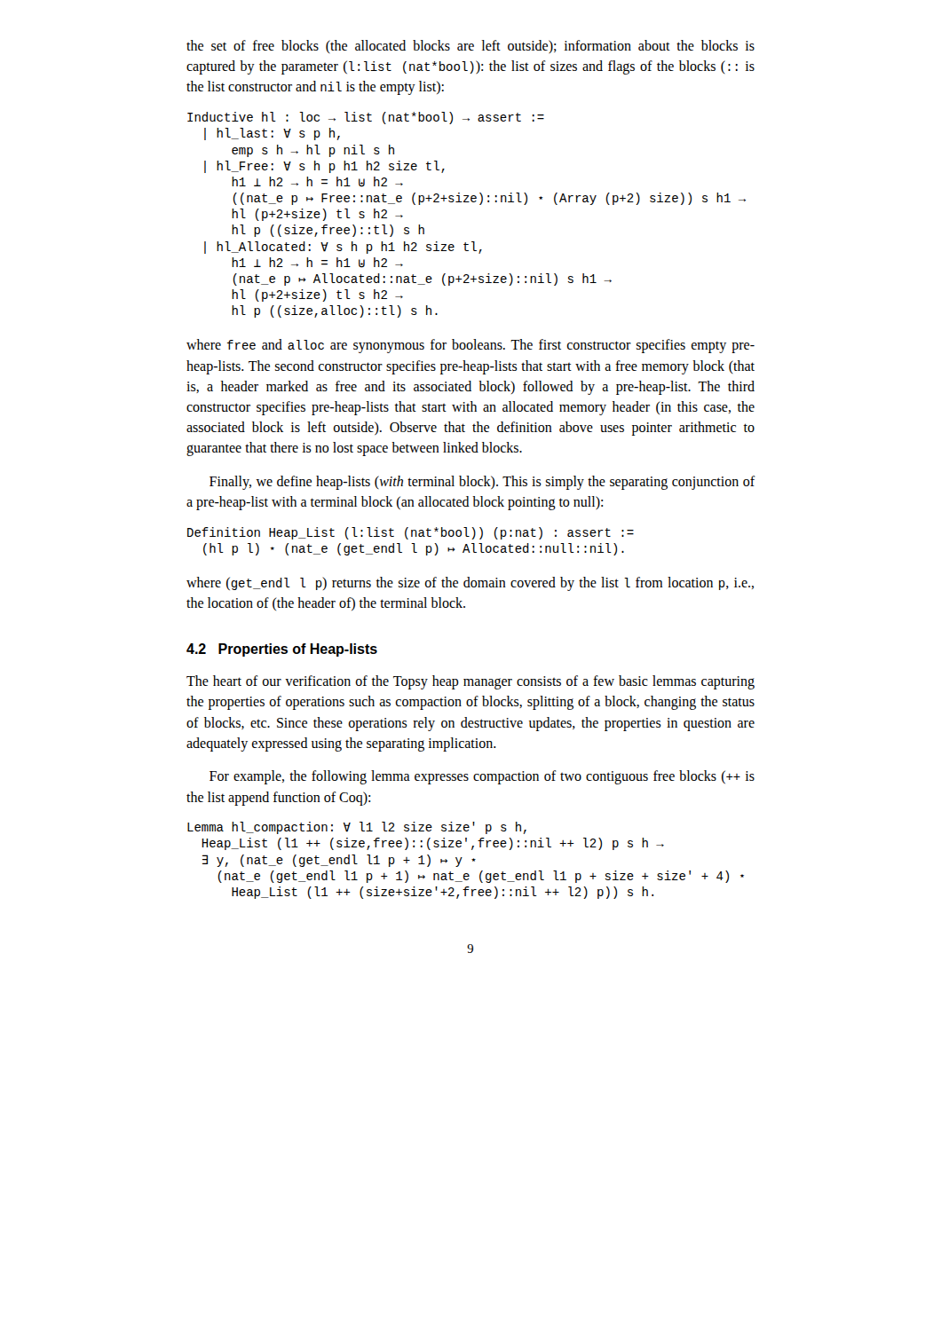the set of free blocks (the allocated blocks are left outside); information about the blocks is captured by the parameter (l:list (nat*bool)): the list of sizes and flags of the blocks (:: is the list constructor and nil is the empty list):
Inductive hl : loc → list (nat*bool) → assert :=
  | hl_last: ∀ s p h,
      emp s h → hl p nil s h
  | hl_Free: ∀ s h p h1 h2 size tl,
      h1 ⊥ h2 → h = h1 ⊎ h2 →
      ((nat_e p ↦ Free::nat_e (p+2+size)::nil) ⋆ (Array (p+2) size)) s h1 →
      hl (p+2+size) tl s h2 →
      hl p ((size,free)::tl) s h
  | hl_Allocated: ∀ s h p h1 h2 size tl,
      h1 ⊥ h2 → h = h1 ⊎ h2 →
      (nat_e p ↦ Allocated::nat_e (p+2+size)::nil) s h1 →
      hl (p+2+size) tl s h2 →
      hl p ((size,alloc)::tl) s h.
where free and alloc are synonymous for booleans. The first constructor specifies empty pre-heap-lists. The second constructor specifies pre-heap-lists that start with a free memory block (that is, a header marked as free and its associated block) followed by a pre-heap-list. The third constructor specifies pre-heap-lists that start with an allocated memory header (in this case, the associated block is left outside). Observe that the definition above uses pointer arithmetic to guarantee that there is no lost space between linked blocks.
Finally, we define heap-lists (with terminal block). This is simply the separating conjunction of a pre-heap-list with a terminal block (an allocated block pointing to null):
Definition Heap_List (l:list (nat*bool)) (p:nat) : assert :=
  (hl p l) ⋆ (nat_e (get_endl l p) ↦ Allocated::null::nil).
where (get_endl l p) returns the size of the domain covered by the list l from location p, i.e., the location of (the header of) the terminal block.
4.2 Properties of Heap-lists
The heart of our verification of the Topsy heap manager consists of a few basic lemmas capturing the properties of operations such as compaction of blocks, splitting of a block, changing the status of blocks, etc. Since these operations rely on destructive updates, the properties in question are adequately expressed using the separating implication.
For example, the following lemma expresses compaction of two contiguous free blocks (++ is the list append function of Coq):
Lemma hl_compaction: ∀ l1 l2 size size' p s h,
  Heap_List (l1 ++ (size,free)::(size',free)::nil ++ l2) p s h →
  ∃ y, (nat_e (get_endl l1 p + 1) ↦ y ⋆
    (nat_e (get_endl l1 p + 1) ↦ nat_e (get_endl l1 p + size + size' + 4) ⋆
      Heap_List (l1 ++ (size+size'+2,free)::nil ++ l2) p)) s h.
9